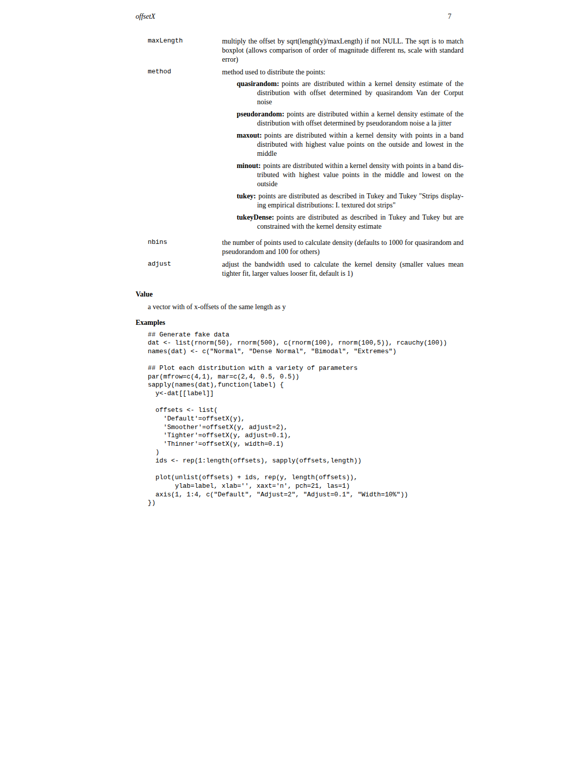offsetX 7
| maxLength | multiply the offset by sqrt(length(y)/maxLength) if not NULL. The sqrt is to match boxplot (allows comparison of order of magnitude different ns, scale with standard error) |
| method | method used to distribute the points: quasirandom: points are distributed within a kernel density estimate of the distribution with offset determined by quasirandom Van der Corput noise pseudorandom: points are distributed within a kernel density estimate of the distribution with offset determined by pseudorandom noise a la jitter maxout: points are distributed within a kernel density with points in a band distributed with highest value points on the outside and lowest in the middle minout: points are distributed within a kernel density with points in a band distributed with highest value points in the middle and lowest on the outside tukey: points are distributed as described in Tukey and Tukey "Strips displaying empirical distributions: I. textured dot strips" tukeyDense: points are distributed as described in Tukey and Tukey but are constrained with the kernel density estimate |
| nbins | the number of points used to calculate density (defaults to 1000 for quasirandom and pseudorandom and 100 for others) |
| adjust | adjust the bandwidth used to calculate the kernel density (smaller values mean tighter fit, larger values looser fit, default is 1) |
Value
a vector with of x-offsets of the same length as y
Examples
## Generate fake data
dat <- list(rnorm(50), rnorm(500), c(rnorm(100), rnorm(100,5)), rcauchy(100))
names(dat) <- c("Normal", "Dense Normal", "Bimodal", "Extremes")

## Plot each distribution with a variety of parameters
par(mfrow=c(4,1), mar=c(2,4, 0.5, 0.5))
sapply(names(dat),function(label) {
  y<-dat[[label]]

  offsets <- list(
    'Default'=offsetX(y),
    'Smoother'=offsetX(y, adjust=2),
    'Tighter'=offsetX(y, adjust=0.1),
    'Thinner'=offsetX(y, width=0.1)
  )
  ids <- rep(1:length(offsets), sapply(offsets,length))

  plot(unlist(offsets) + ids, rep(y, length(offsets)),
       ylab=label, xlab='', xaxt='n', pch=21, las=1)
  axis(1, 1:4, c("Default", "Adjust=2", "Adjust=0.1", "Width=10%"))
})